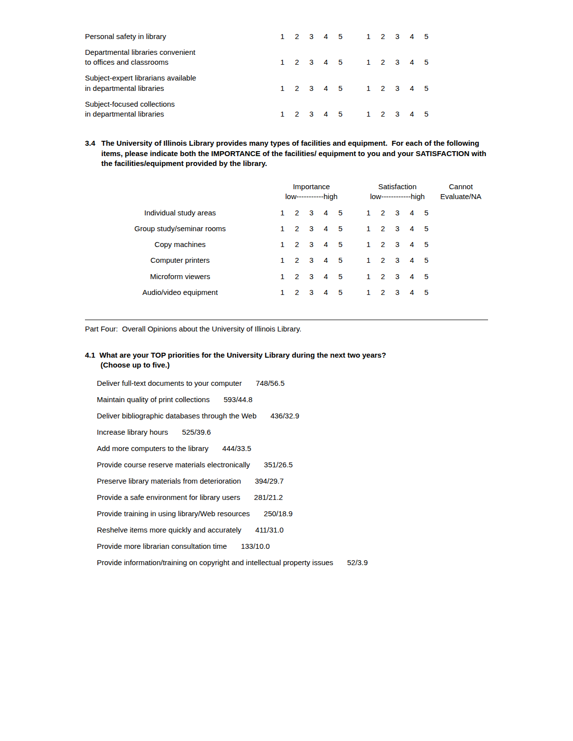| Personal safety in library | 1 | 2 | 3 | 4 | 5 | | 1 | 2 | 3 | 4 | 5 | |
| Departmental libraries convenient to offices and classrooms | 1 | 2 | 3 | 4 | 5 | | 1 | 2 | 3 | 4 | 5 | |
| Subject-expert librarians available in departmental libraries | 1 | 2 | 3 | 4 | 5 | | 1 | 2 | 3 | 4 | 5 | |
| Subject-focused collections in departmental libraries | 1 | 2 | 3 | 4 | 5 | | 1 | 2 | 3 | 4 | 5 | |
3.4 The University of Illinois Library provides many types of facilities and equipment. For each of the following items, please indicate both the IMPORTANCE of the facilities/ equipment to you and your SATISFACTION with the facilities/equipment provided by the library.
| | Importance | | Satisfaction | Cannot |
| | low-----------high | | low------------high | Evaluate/NA |
| Individual study areas | 1 | 2 | 3 | 4 | 5 | | 1 | 2 | 3 | 4 | 5 | |
| Group study/seminar rooms | 1 | 2 | 3 | 4 | 5 | | 1 | 2 | 3 | 4 | 5 | |
| Copy machines | 1 | 2 | 3 | 4 | 5 | | 1 | 2 | 3 | 4 | 5 | |
| Computer printers | 1 | 2 | 3 | 4 | 5 | | 1 | 2 | 3 | 4 | 5 | |
| Microform viewers | 1 | 2 | 3 | 4 | 5 | | 1 | 2 | 3 | 4 | 5 | |
| Audio/video equipment | 1 | 2 | 3 | 4 | 5 | | 1 | 2 | 3 | 4 | 5 | |
Part Four: Overall Opinions about the University of Illinois Library.
4.1 What are your TOP priorities for the University Library during the next two years?
(Choose up to five.)
Deliver full-text documents to your computer 748/56.5
Maintain quality of print collections 593/44.8
Deliver bibliographic databases through the Web 436/32.9
Increase library hours 525/39.6
Add more computers to the library 444/33.5
Provide course reserve materials electronically 351/26.5
Preserve library materials from deterioration 394/29.7
Provide a safe environment for library users 281/21.2
Provide training in using library/Web resources 250/18.9
Reshelve items more quickly and accurately 411/31.0
Provide more librarian consultation time 133/10.0
Provide information/training on copyright and intellectual property issues 52/3.9